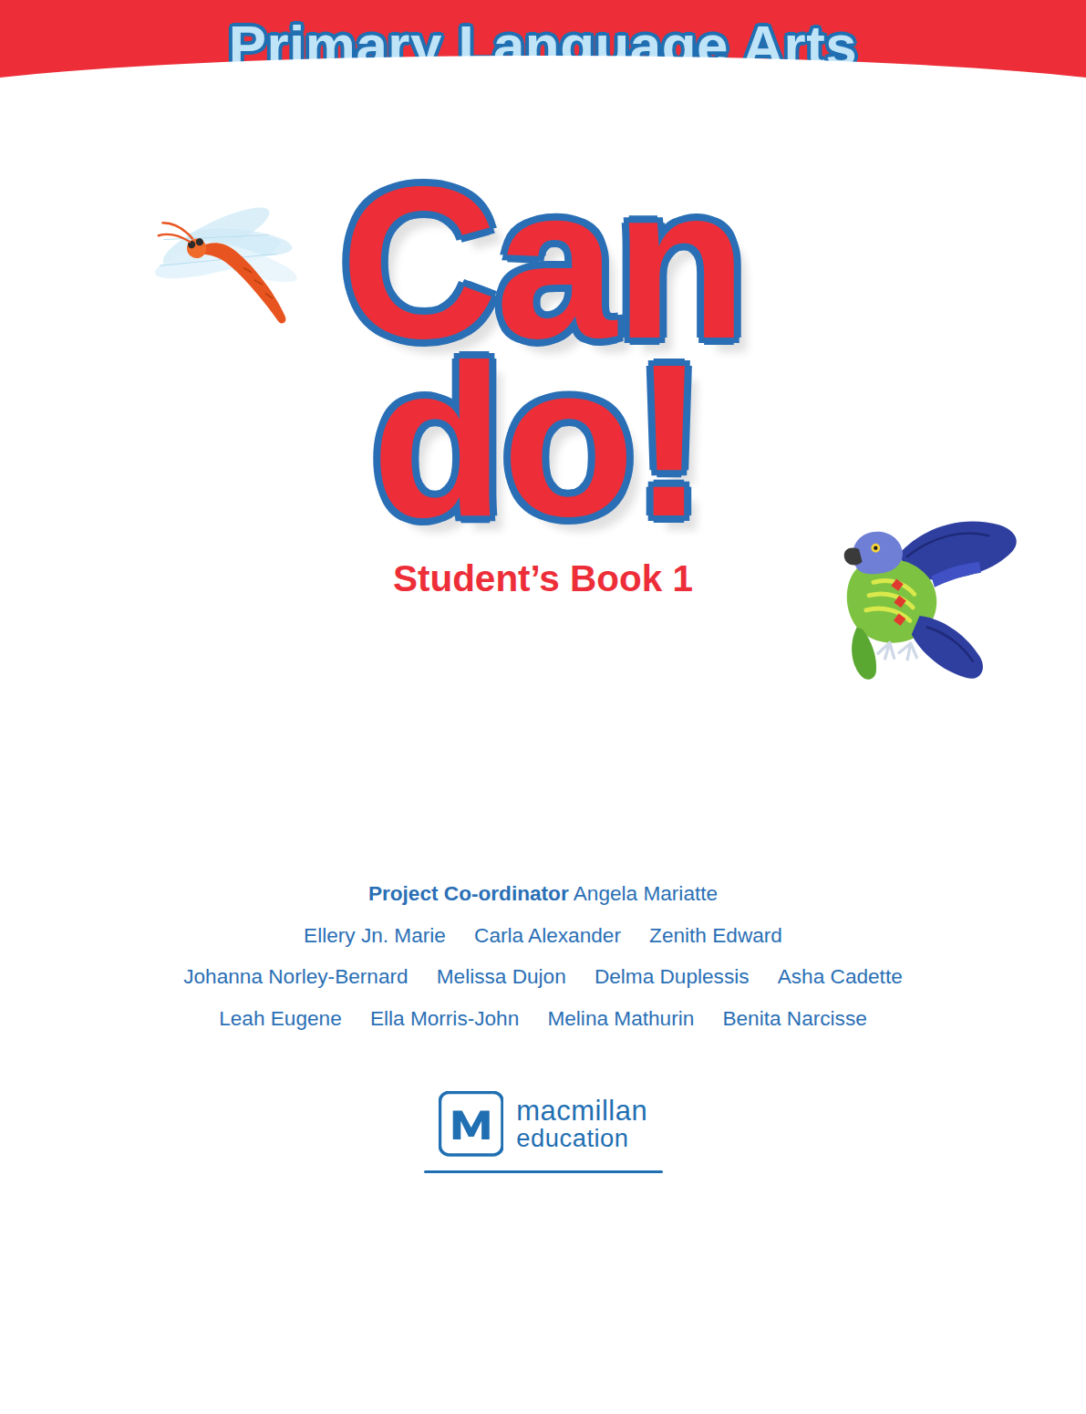Primary Language Arts
Cando!
Student’s Book 1
Project Co-ordinator Angela Mariatte
Ellery Jn. Marie Carla Alexander Zenith Edward
Johanna Norley-Bernard Melissa Dujon Delma Duplessis Asha Cadette
Leah Eugene Ella Morris-John Melina Mathurin Benita Narcisse
macmillan education